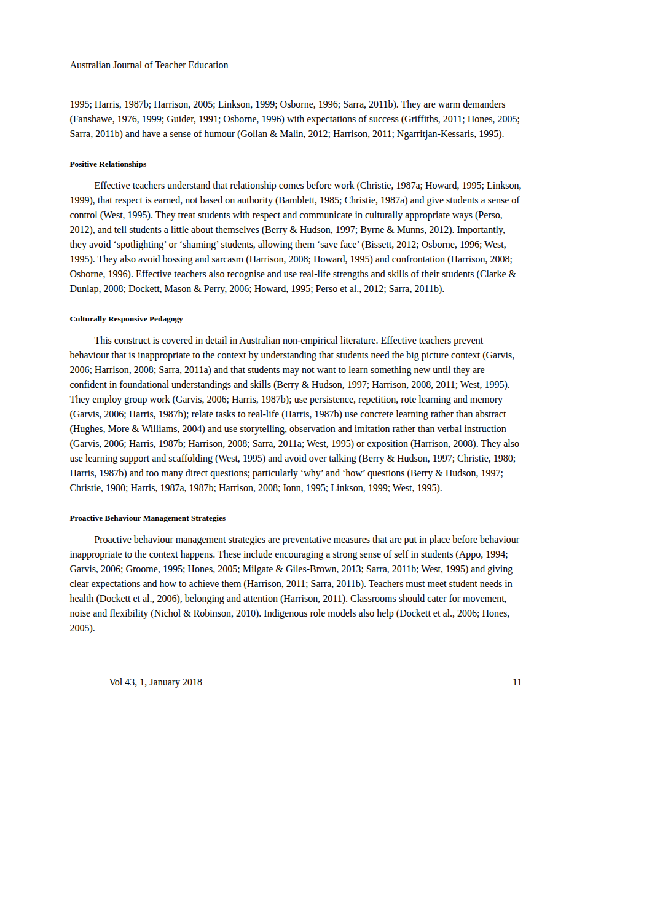Australian Journal of Teacher Education
1995; Harris, 1987b; Harrison, 2005; Linkson, 1999; Osborne, 1996; Sarra, 2011b). They are warm demanders (Fanshawe, 1976, 1999; Guider, 1991; Osborne, 1996) with expectations of success (Griffiths, 2011; Hones, 2005; Sarra, 2011b) and have a sense of humour (Gollan & Malin, 2012; Harrison, 2011; Ngarritjan-Kessaris, 1995).
Positive Relationships
Effective teachers understand that relationship comes before work (Christie, 1987a; Howard, 1995; Linkson, 1999), that respect is earned, not based on authority (Bamblett, 1985; Christie, 1987a) and give students a sense of control (West, 1995). They treat students with respect and communicate in culturally appropriate ways (Perso, 2012), and tell students a little about themselves (Berry & Hudson, 1997; Byrne & Munns, 2012). Importantly, they avoid ‘spotlighting’ or ‘shaming’ students, allowing them ‘save face’ (Bissett, 2012; Osborne, 1996; West, 1995). They also avoid bossing and sarcasm (Harrison, 2008; Howard, 1995) and confrontation (Harrison, 2008; Osborne, 1996). Effective teachers also recognise and use real-life strengths and skills of their students (Clarke & Dunlap, 2008; Dockett, Mason & Perry, 2006; Howard, 1995; Perso et al., 2012; Sarra, 2011b).
Culturally Responsive Pedagogy
This construct is covered in detail in Australian non-empirical literature. Effective teachers prevent behaviour that is inappropriate to the context by understanding that students need the big picture context (Garvis, 2006; Harrison, 2008; Sarra, 2011a) and that students may not want to learn something new until they are confident in foundational understandings and skills (Berry & Hudson, 1997; Harrison, 2008, 2011; West, 1995). They employ group work (Garvis, 2006; Harris, 1987b); use persistence, repetition, rote learning and memory (Garvis, 2006; Harris, 1987b); relate tasks to real-life (Harris, 1987b) use concrete learning rather than abstract (Hughes, More & Williams, 2004) and use storytelling, observation and imitation rather than verbal instruction (Garvis, 2006; Harris, 1987b; Harrison, 2008; Sarra, 2011a; West, 1995) or exposition (Harrison, 2008). They also use learning support and scaffolding (West, 1995) and avoid over talking (Berry & Hudson, 1997; Christie, 1980; Harris, 1987b) and too many direct questions; particularly ‘why’ and ‘how’ questions (Berry & Hudson, 1997; Christie, 1980; Harris, 1987a, 1987b; Harrison, 2008; Ionn, 1995; Linkson, 1999; West, 1995).
Proactive Behaviour Management Strategies
Proactive behaviour management strategies are preventative measures that are put in place before behaviour inappropriate to the context happens. These include encouraging a strong sense of self in students (Appo, 1994; Garvis, 2006; Groome, 1995; Hones, 2005; Milgate & Giles-Brown, 2013; Sarra, 2011b; West, 1995) and giving clear expectations and how to achieve them (Harrison, 2011; Sarra, 2011b). Teachers must meet student needs in health (Dockett et al., 2006), belonging and attention (Harrison, 2011). Classrooms should cater for movement, noise and flexibility (Nichol & Robinson, 2010). Indigenous role models also help (Dockett et al., 2006; Hones, 2005).
Vol 43, 1, January 2018 11